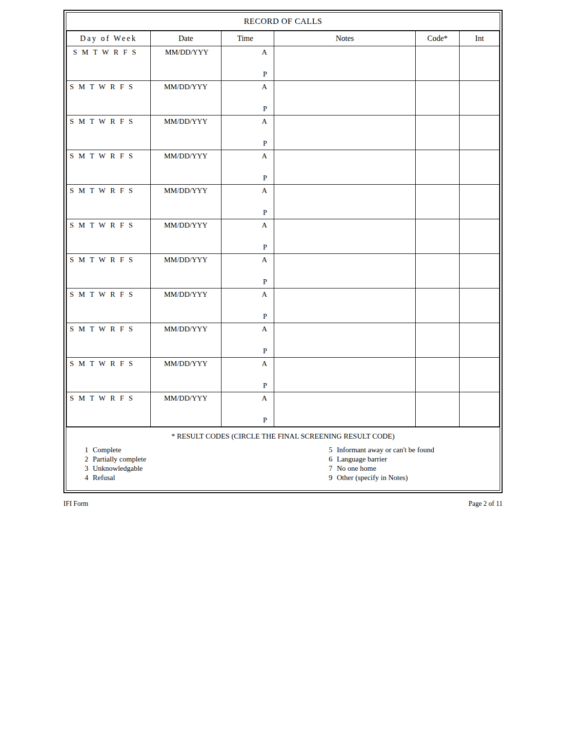RECORD OF CALLS
| Day of Week | Date | Time | Notes | Code* | Int |
| --- | --- | --- | --- | --- | --- |
| S M T W R F S | MM/DD/YYY | A P | | | |
| S M T W R F S | MM/DD/YYY | A P | | | |
| S M T W R F S | MM/DD/YYY | A P | | | |
| S M T W R F S | MM/DD/YYY | A P | | | |
| S M T W R F S | MM/DD/YYY | A P | | | |
| S M T W R F S | MM/DD/YYY | A P | | | |
| S M T W R F S | MM/DD/YYY | A P | | | |
| S M T W R F S | MM/DD/YYY | A P | | | |
| S M T W R F S | MM/DD/YYY | A P | | | |
| S M T W R F S | MM/DD/YYY | A P | | | |
| S M T W R F S | MM/DD/YYY | A P | | | |
* RESULT CODES (CIRCLE THE FINAL SCREENING RESULT CODE)
1 Complete
2 Partially complete
3 Unknowledgable
4 Refusal
5 Informant away or can't be found
6 Language barrier
7 No one home
9 Other (specify in Notes)
IFI Form Page 2 of 11